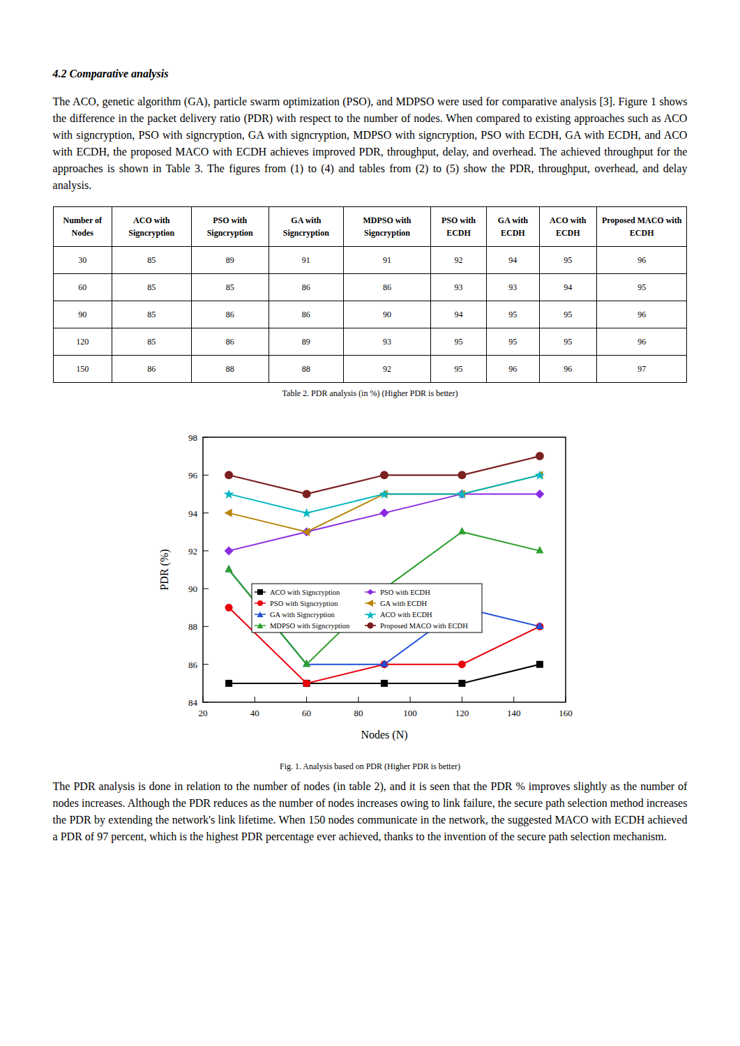4.2 Comparative analysis
The ACO, genetic algorithm (GA), particle swarm optimization (PSO), and MDPSO were used for comparative analysis [3]. Figure 1 shows the difference in the packet delivery ratio (PDR) with respect to the number of nodes. When compared to existing approaches such as ACO with signcryption, PSO with signcryption, GA with signcryption, MDPSO with signcryption, PSO with ECDH, GA with ECDH, and ACO with ECDH, the proposed MACO with ECDH achieves improved PDR, throughput, delay, and overhead. The achieved throughput for the approaches is shown in Table 3. The figures from (1) to (4) and tables from (2) to (5) show the PDR, throughput, overhead, and delay analysis.
| Number of Nodes | ACO with Signcryption | PSO with Signcryption | GA with Signcryption | MDPSO with Signcryption | PSO with ECDH | GA with ECDH | ACO with ECDH | Proposed MACO with ECDH |
| --- | --- | --- | --- | --- | --- | --- | --- | --- |
| 30 | 85 | 89 | 91 | 91 | 92 | 94 | 95 | 96 |
| 60 | 85 | 85 | 86 | 86 | 93 | 93 | 94 | 95 |
| 90 | 85 | 86 | 86 | 90 | 94 | 95 | 95 | 96 |
| 120 | 85 | 86 | 89 | 93 | 95 | 95 | 95 | 96 |
| 150 | 86 | 88 | 88 | 92 | 95 | 96 | 96 | 97 |
Table 2. PDR analysis (in %) (Higher PDR is better)
84 86 88 90 92 94 96 98 20 40 60 80 100 120 140 160 Nodes (N) PDR (%) ACO with Signcryption PSO with Signcryption GA with Signcryption MDPSO with Signcryption PSO with ECDH GA with ECDH ACO with ECDH Proposed MACO with ECDH
Fig. 1. Analysis based on PDR (Higher PDR is better)
The PDR analysis is done in relation to the number of nodes (in table 2), and it is seen that the PDR % improves slightly as the number of nodes increases. Although the PDR reduces as the number of nodes increases owing to link failure, the secure path selection method increases the PDR by extending the network's link lifetime. When 150 nodes communicate in the network, the suggested MACO with ECDH achieved a PDR of 97 percent, which is the highest PDR percentage ever achieved, thanks to the invention of the secure path selection mechanism.